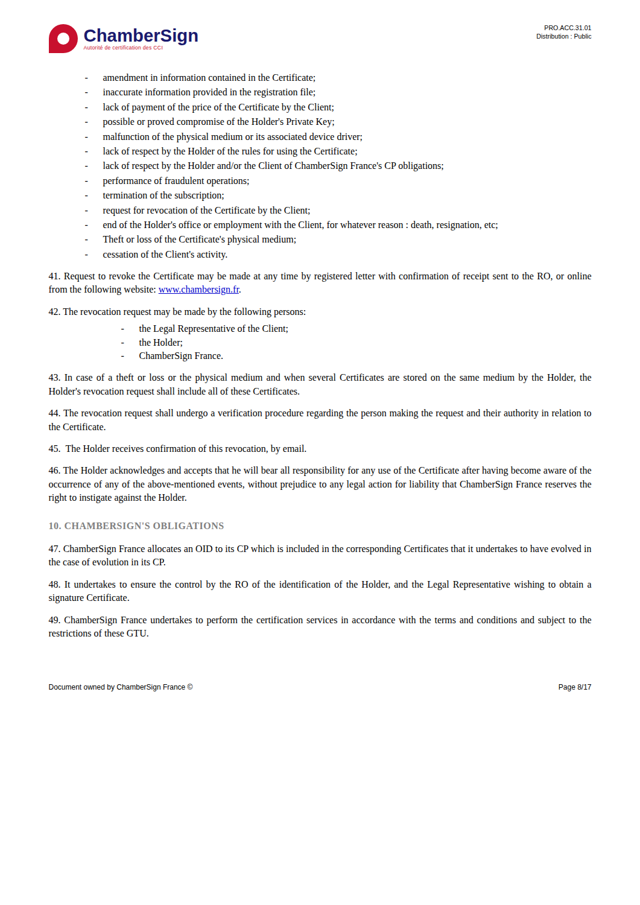ChamberSign
Autorité de certification des CCI
PRO.ACC.31.01
Distribution : Public
amendment in information contained in the Certificate;
inaccurate information provided in the registration file;
lack of payment of the price of the Certificate by the Client;
possible or proved compromise of the Holder's Private Key;
malfunction of the physical medium or its associated device driver;
lack of respect by the Holder of the rules for using the Certificate;
lack of respect by the Holder and/or the Client of ChamberSign France's CP obligations;
performance of fraudulent operations;
termination of the subscription;
request for revocation of the Certificate by the Client;
end of the Holder's office or employment with the Client, for whatever reason : death, resignation, etc;
Theft or loss of the Certificate's physical medium;
cessation of the Client's activity.
41. Request to revoke the Certificate may be made at any time by registered letter with confirmation of receipt sent to the RO, or online from the following website: www.chambersign.fr.
42. The revocation request may be made by the following persons:
the Legal Representative of the Client;
the Holder;
ChamberSign France.
43. In case of a theft or loss or the physical medium and when several Certificates are stored on the same medium by the Holder, the Holder's revocation request shall include all of these Certificates.
44. The revocation request shall undergo a verification procedure regarding the person making the request and their authority in relation to the Certificate.
45. The Holder receives confirmation of this revocation, by email.
46. The Holder acknowledges and accepts that he will bear all responsibility for any use of the Certificate after having become aware of the occurrence of any of the above-mentioned events, without prejudice to any legal action for liability that ChamberSign France reserves the right to instigate against the Holder.
10. CHAMBERSIGN'S OBLIGATIONS
47. ChamberSign France allocates an OID to its CP which is included in the corresponding Certificates that it undertakes to have evolved in the case of evolution in its CP.
48. It undertakes to ensure the control by the RO of the identification of the Holder, and the Legal Representative wishing to obtain a signature Certificate.
49. ChamberSign France undertakes to perform the certification services in accordance with the terms and conditions and subject to the restrictions of these GTU.
Document owned by ChamberSign France ©
Page 8/17